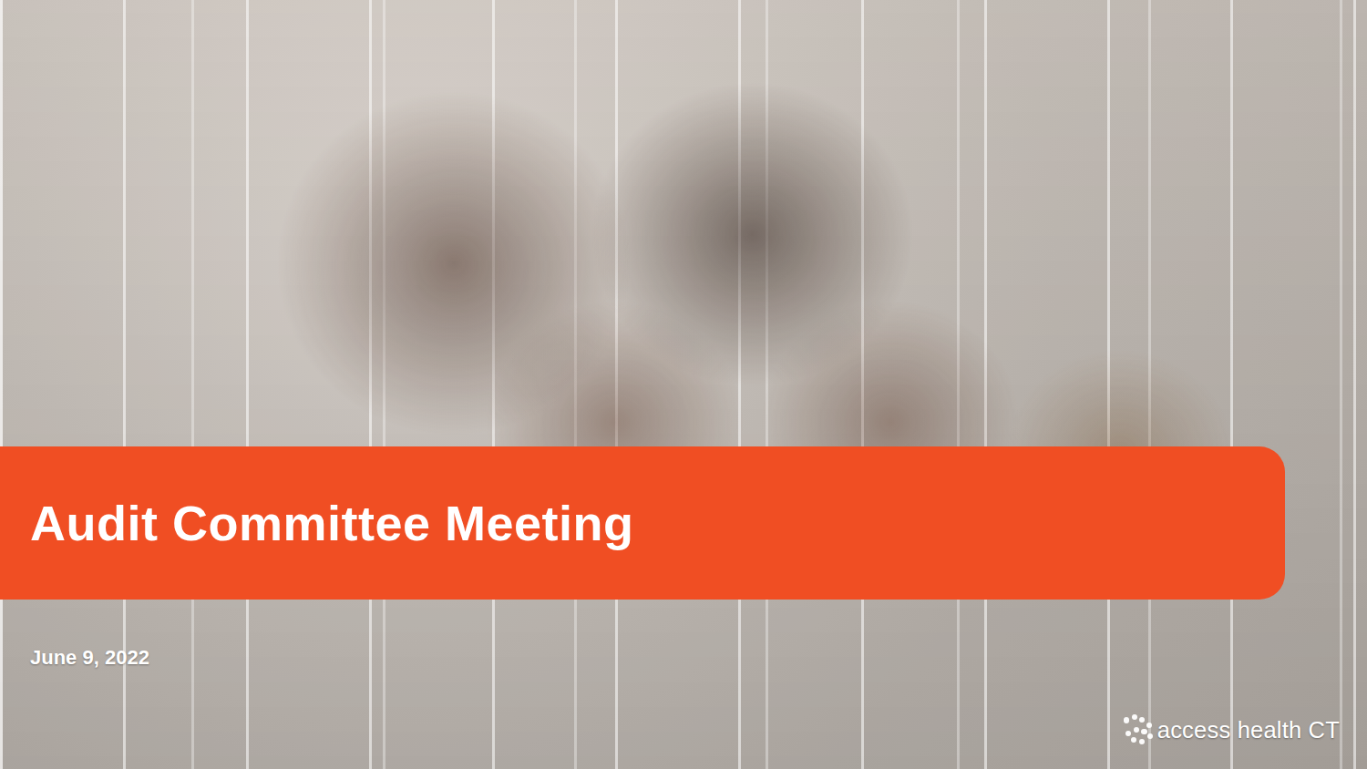Audit Committee Meeting
June 9, 2022
access health CT